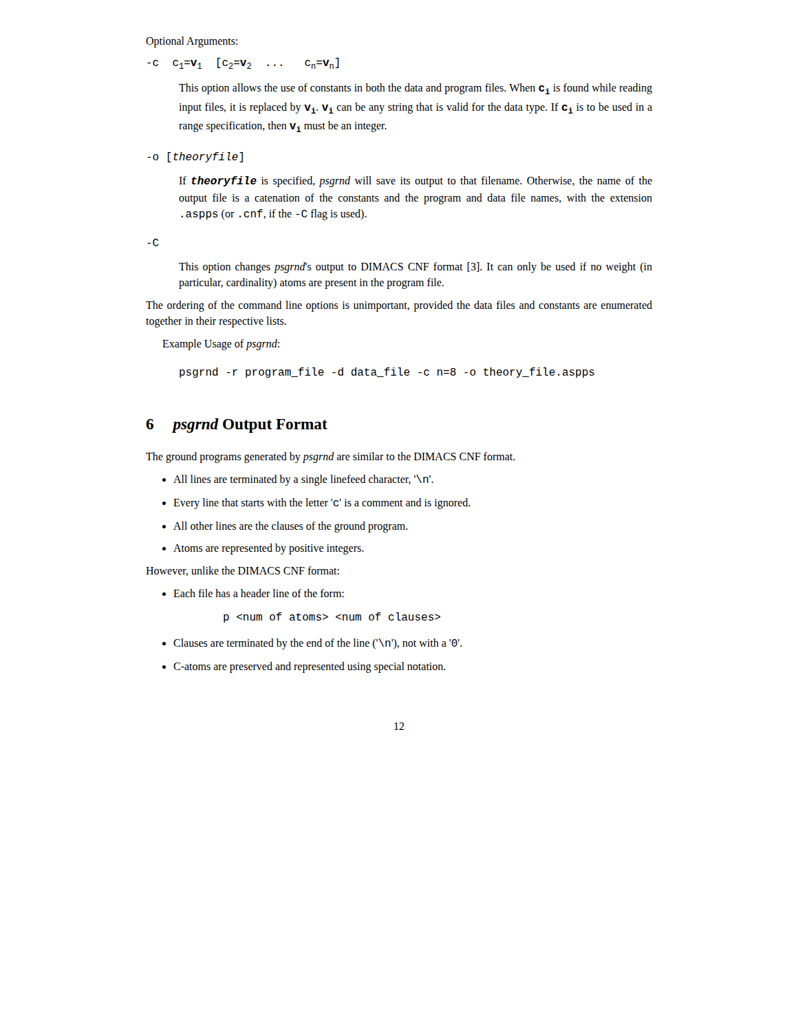Optional Arguments:
-c c1=v1 [c2=v2 ... cn=vn]
This option allows the use of constants in both the data and program files. When ci is found while reading input files, it is replaced by vi. vi can be any string that is valid for the data type. If ci is to be used in a range specification, then vi must be an integer.
-o [theoryfile]
If theoryfile is specified, psgrnd will save its output to that filename. Otherwise, the name of the output file is a catenation of the constants and the program and data file names, with the extension .aspps (or .cnf, if the -C flag is used).
-C
This option changes psgrnd's output to DIMACS CNF format [3]. It can only be used if no weight (in particular, cardinality) atoms are present in the program file.
The ordering of the command line options is unimportant, provided the data files and constants are enumerated together in their respective lists.
Example Usage of psgrnd:
psgrnd -r program_file -d data_file -c n=8 -o theory_file.aspps
6 psgrnd Output Format
The ground programs generated by psgrnd are similar to the DIMACS CNF format.
All lines are terminated by a single linefeed character, '\n'.
Every line that starts with the letter 'c' is a comment and is ignored.
All other lines are the clauses of the ground program.
Atoms are represented by positive integers.
However, unlike the DIMACS CNF format:
Each file has a header line of the form:
p <num of atoms> <num of clauses>
Clauses are terminated by the end of the line ('\n'), not with a '0'.
C-atoms are preserved and represented using special notation.
12